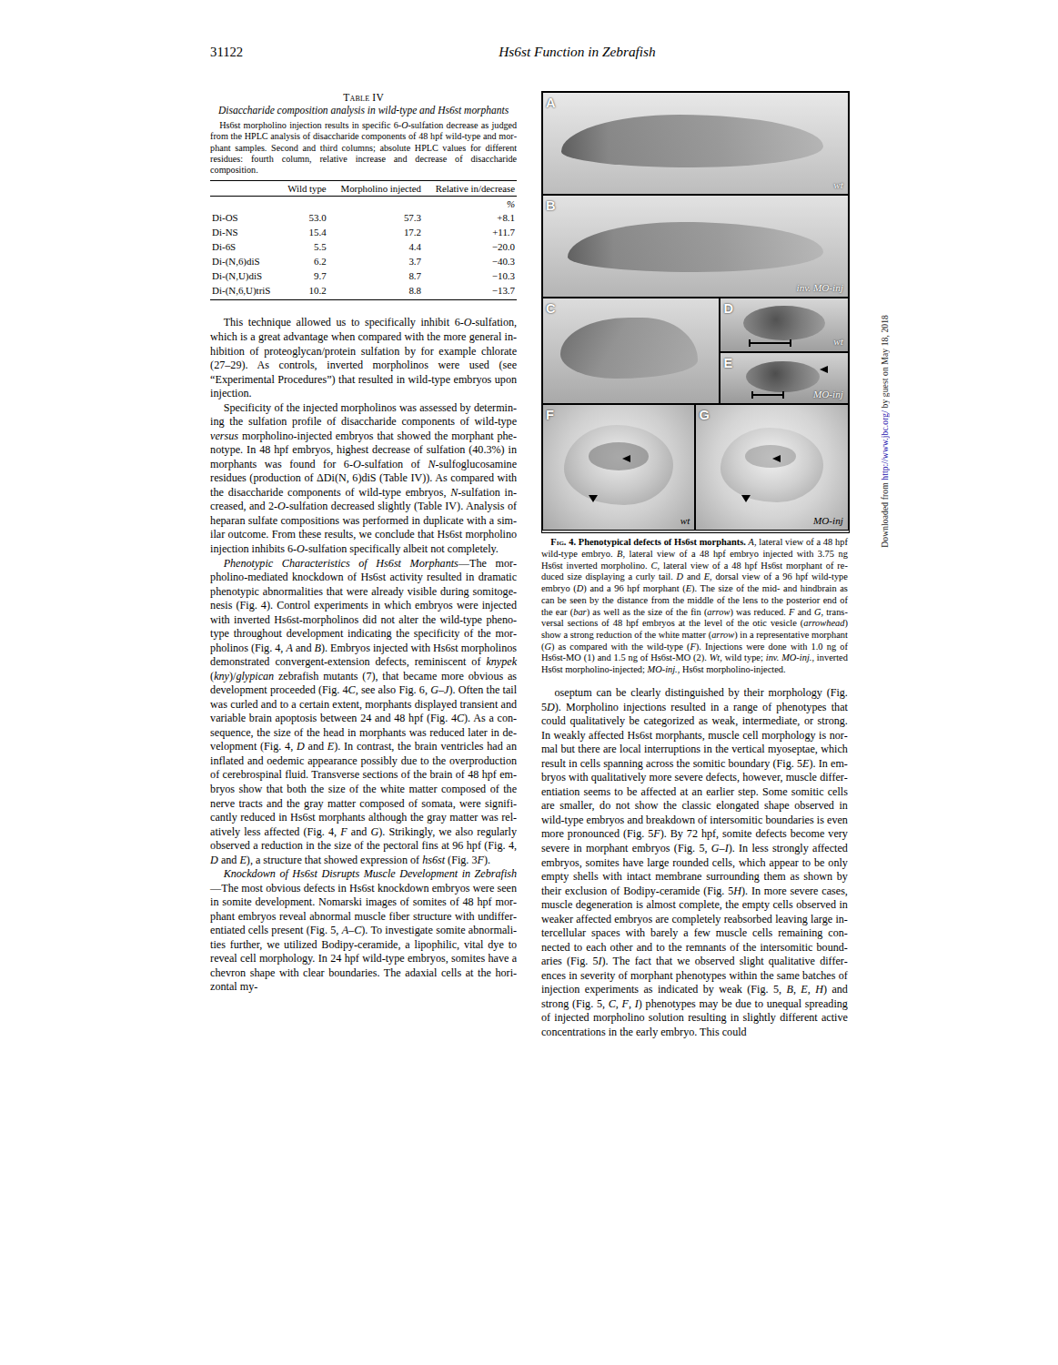31122 Hs6st Function in Zebrafish
Table IV
Disaccharide composition analysis in wild-type and Hs6st morphants
Hs6st morpholino injection results in specific 6-O-sulfation decrease as judged from the HPLC analysis of disaccharide components of 48 hpf wild-type and morphant samples. Second and third columns; absolute HPLC values for different residues: fourth column, relative increase and decrease of disaccharide composition.
| | Wild type | Morpholino injected | Relative in/decrease |
| --- | --- | --- | --- |
| | | | % |
| Di-OS | 53.0 | 57.3 | +8.1 |
| Di-NS | 15.4 | 17.2 | +11.7 |
| Di-6S | 5.5 | 4.4 | −20.0 |
| Di-(N,6)diS | 6.2 | 3.7 | −40.3 |
| Di-(N,U)diS | 9.7 | 8.7 | −10.3 |
| Di-(N,6,U)triS | 10.2 | 8.8 | −13.7 |
This technique allowed us to specifically inhibit 6-O-sulfation, which is a great advantage when compared with the more general inhibition of proteoglycan/protein sulfation by for example chlorate (27–29). As controls, inverted morpholinos were used (see “Experimental Procedures”) that resulted in wild-type embryos upon injection.
Specificity of the injected morpholinos was assessed by determining the sulfation profile of disaccharide components of wild-type versus morpholino-injected embryos that showed the morphant phenotype. In 48 hpf embryos, highest decrease of sulfation (40.3%) in morphants was found for 6-O-sulfation of N-sulfoglucosamine residues (production of ΔDi(N, 6)diS (Table IV)). As compared with the disaccharide components of wild-type embryos, N-sulfation increased, and 2-O-sulfation decreased slightly (Table IV). Analysis of heparan sulfate compositions was performed in duplicate with a similar outcome. From these results, we conclude that Hs6st morpholino injection inhibits 6-O-sulfation specifically albeit not completely.
Phenotypic Characteristics of Hs6st Morphants—The morpholino-mediated knockdown of Hs6st activity resulted in dramatic phenotypic abnormalities that were already visible during somitogenesis (Fig. 4). Control experiments in which embryos were injected with inverted Hs6st-morpholinos did not alter the wild-type phenotype throughout development indicating the specificity of the morpholinos (Fig. 4, A and B). Embryos injected with Hs6st morpholinos demonstrated convergent-extension defects, reminiscent of knypek (kny)/glypican zebrafish mutants (7), that became more obvious as development proceeded (Fig. 4C, see also Fig. 6, G–J). Often the tail was curled and to a certain extent, morphants displayed transient and variable brain apoptosis between 24 and 48 hpf (Fig. 4C). As a consequence, the size of the head in morphants was reduced later in development (Fig. 4, D and E). In contrast, the brain ventricles had an inflated and oedemic appearance possibly due to the overproduction of cerebrospinal fluid. Transverse sections of the brain of 48 hpf embryos show that both the size of the white matter composed of the nerve tracts and the gray matter composed of somata, were significantly reduced in Hs6st morphants although the gray matter was relatively less affected (Fig. 4, F and G). Strikingly, we also regularly observed a reduction in the size of the pectoral fins at 96 hpf (Fig. 4, D and E), a structure that showed expression of hs6st (Fig. 3F).
Knockdown of Hs6st Disrupts Muscle Development in Zebrafish—The most obvious defects in Hs6st knockdown embryos were seen in somite development. Nomarski images of somites of 48 hpf morphant embryos reveal abnormal muscle fiber structure with undifferentiated cells present (Fig. 5, A–C). To investigate somite abnormalities further, we utilized Bodipy-ceramide, a lipophilic, vital dye to reveal cell morphology. In 24 hpf wild-type embryos, somites have a chevron shape with clear boundaries. The adaxial cells at the horizontal my-
A
wt
B
inv. MO-inj
C
D
wt
E
MO-inj
F
wt
G
MO-inj
Fig. 4. Phenotypical defects of Hs6st morphants. A, lateral view of a 48 hpf wild-type embryo. B, lateral view of a 48 hpf embryo injected with 3.75 ng Hs6st inverted morpholino. C, lateral view of a 48 hpf Hs6st morphant of reduced size displaying a curly tail. D and E, dorsal view of a 96 hpf wild-type embryo (D) and a 96 hpf morphant (E). The size of the mid- and hindbrain as can be seen by the distance from the middle of the lens to the posterior end of the ear (bar) as well as the size of the fin (arrow) was reduced. F and G, transversal sections of 48 hpf embryos at the level of the otic vesicle (arrowhead) show a strong reduction of the white matter (arrow) in a representative morphant (G) as compared with the wild-type (F). Injections were done with 1.0 ng of Hs6st-MO (1) and 1.5 ng of Hs6st-MO (2). Wt, wild type; inv. MO-inj., inverted Hs6st morpholino-injected; MO-inj., Hs6st morpholino-injected.
oseptum can be clearly distinguished by their morphology (Fig. 5D). Morpholino injections resulted in a range of phenotypes that could qualitatively be categorized as weak, intermediate, or strong. In weakly affected Hs6st morphants, muscle cell morphology is normal but there are local interruptions in the vertical myoseptae, which result in cells spanning across the somitic boundary (Fig. 5E). In embryos with qualitatively more severe defects, however, muscle differentiation seems to be affected at an earlier step. Some somitic cells are smaller, do not show the classic elongated shape observed in wild-type embryos and breakdown of intersomitic boundaries is even more pronounced (Fig. 5F). By 72 hpf, somite defects become very severe in morphant embryos (Fig. 5, G–I). In less strongly affected embryos, somites have large rounded cells, which appear to be only empty shells with intact membrane surrounding them as shown by their exclusion of Bodipy-ceramide (Fig. 5H). In more severe cases, muscle degeneration is almost complete, the empty cells observed in weaker affected embryos are completely reabsorbed leaving large intercellular spaces with barely a few muscle cells remaining connected to each other and to the remnants of the intersomitic boundaries (Fig. 5I). The fact that we observed slight qualitative differences in severity of morphant phenotypes within the same batches of injection experiments as indicated by weak (Fig. 5, B, E, H) and strong (Fig. 5, C, F, I) phenotypes may be due to unequal spreading of injected morpholino solution resulting in slightly different active concentrations in the early embryo. This could
Downloaded from http://www.jbc.org/ by guest on May 18, 2018